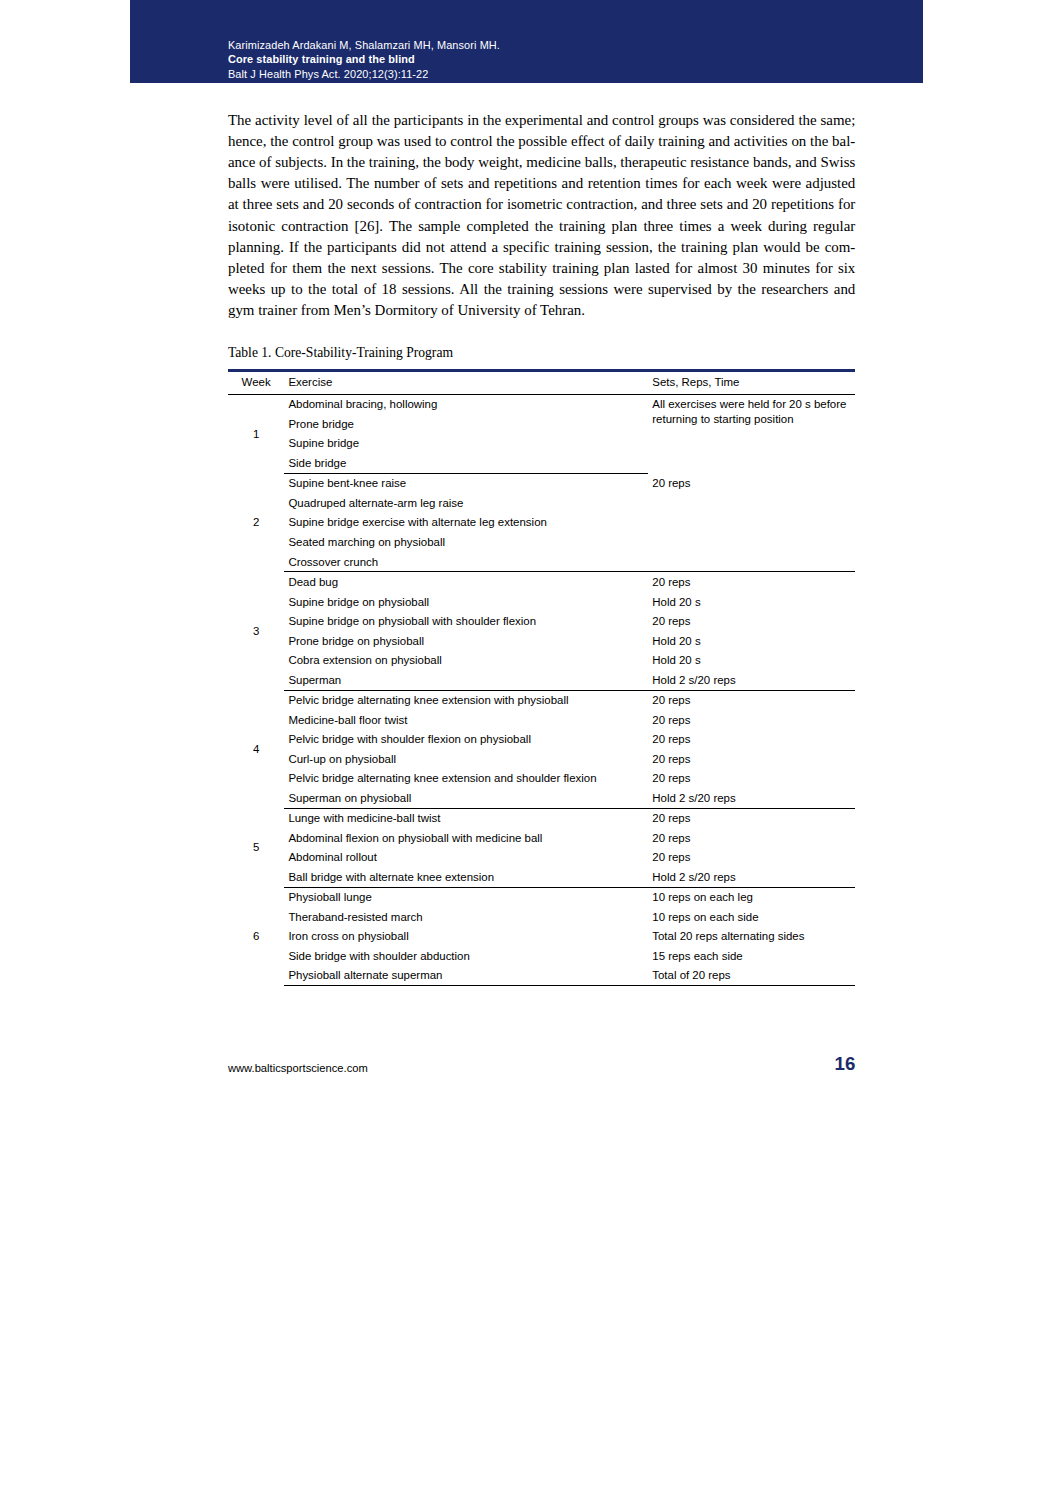Karimizadeh Ardakani M, Shalamzari MH, Mansori MH.
Core stability training and the blind
Balt J Health Phys Act. 2020;12(3):11-22
The activity level of all the participants in the experimental and control groups was considered the same; hence, the control group was used to control the possible effect of daily training and activities on the balance of subjects. In the training, the body weight, medicine balls, therapeutic resistance bands, and Swiss balls were utilised. The number of sets and repetitions and retention times for each week were adjusted at three sets and 20 seconds of contraction for isometric contraction, and three sets and 20 repetitions for isotonic contraction [26]. The sample completed the training plan three times a week during regular planning. If the participants did not attend a specific training session, the training plan would be completed for them the next sessions. The core stability training plan lasted for almost 30 minutes for six weeks up to the total of 18 sessions. All the training sessions were supervised by the researchers and gym trainer from Men’s Dormitory of University of Tehran.
Table 1. Core-Stability-Training Program
| Week | Exercise | Sets, Reps, Time |
| --- | --- | --- |
| 1 | Abdominal bracing, hollowing | All exercises were held for 20 s before returning to starting position |
| Prone bridge |
| Supine bridge |
| Side bridge |
| 2 | Supine bent-knee raise | 20 reps |
| Quadruped alternate-arm leg raise | |
| Supine bridge exercise with alternate leg extension | |
| Seated marching on physioball | |
| Crossover crunch | |
| 3 | Dead bug | 20 reps |
| Supine bridge on physioball | Hold 20 s |
| Supine bridge on physioball with shoulder flexion | 20 reps |
| Prone bridge on physioball | Hold 20 s |
| Cobra extension on physioball | Hold 20 s |
| Superman | Hold 2 s/20 reps |
| 4 | Pelvic bridge alternating knee extension with physioball | 20 reps |
| Medicine-ball floor twist | 20 reps |
| Pelvic bridge with shoulder flexion on physioball | 20 reps |
| Curl-up on physioball | 20 reps |
| Pelvic bridge alternating knee extension and shoulder flexion | 20 reps |
| Superman on physioball | Hold 2 s/20 reps |
| 5 | Lunge with medicine-ball twist | 20 reps |
| Abdominal flexion on physioball with medicine ball | 20 reps |
| Abdominal rollout | 20 reps |
| Ball bridge with alternate knee extension | Hold 2 s/20 reps |
| 6 | Physioball lunge | 10 reps on each leg |
| Theraband-resisted march | 10 reps on each side |
| Iron cross on physioball | Total 20 reps alternating sides |
| Side bridge with shoulder abduction | 15 reps each side |
| Physioball alternate superman | Total of 20 reps |
www.balticsportscience.com
16